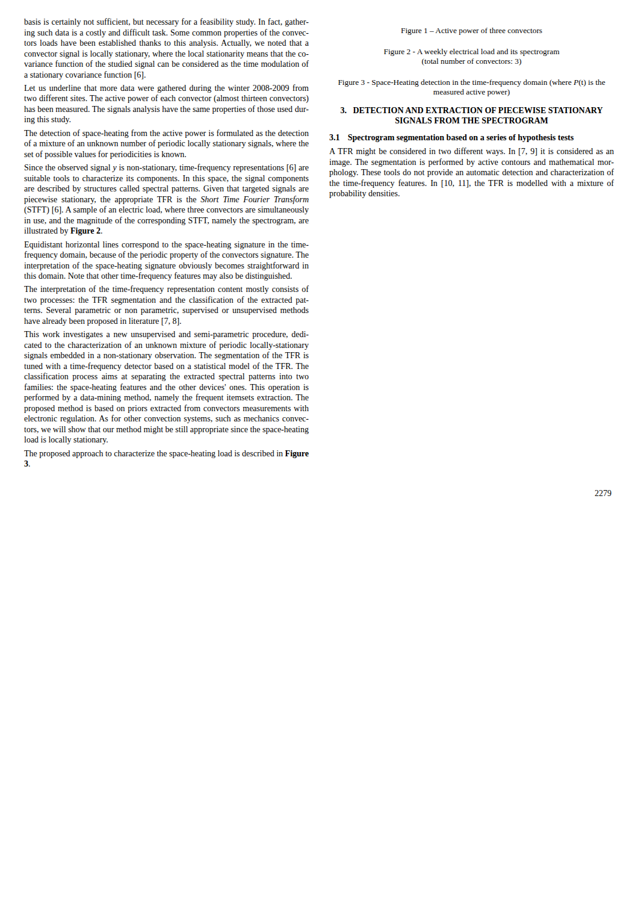basis is certainly not sufficient, but necessary for a feasibility study. In fact, gathering such data is a costly and difficult task. Some common properties of the convectors loads have been established thanks to this analysis. Actually, we noted that a convector signal is locally stationary, where the local stationarity means that the covariance function of the studied signal can be considered as the time modulation of a stationary covariance function [6].
Let us underline that more data were gathered during the winter 2008-2009 from two different sites. The active power of each convector (almost thirteen convectors) has been measured. The signals analysis have the same properties of those used during this study.
The detection of space-heating from the active power is formulated as the detection of a mixture of an unknown number of periodic locally stationary signals, where the set of possible values for periodicities is known.
Since the observed signal y is non-stationary, time-frequency representations [6] are suitable tools to characterize its components. In this space, the signal components are described by structures called spectral patterns. Given that targeted signals are piecewise stationary, the appropriate TFR is the Short Time Fourier Transform (STFT) [6]. A sample of an electric load, where three convectors are simultaneously in use, and the magnitude of the corresponding STFT, namely the spectrogram, are illustrated by Figure 2.
Equidistant horizontal lines correspond to the space-heating signature in the time-frequency domain, because of the periodic property of the convectors signature. The interpretation of the space-heating signature obviously becomes straightforward in this domain. Note that other time-frequency features may also be distinguished.
The interpretation of the time-frequency representation content mostly consists of two processes: the TFR segmentation and the classification of the extracted patterns. Several parametric or non parametric, supervised or unsupervised methods have already been proposed in literature [7, 8].
This work investigates a new unsupervised and semi-parametric procedure, dedicated to the characterization of an unknown mixture of periodic locally-stationary signals embedded in a non-stationary observation. The segmentation of the TFR is tuned with a time-frequency detector based on a statistical model of the TFR. The classification process aims at separating the extracted spectral patterns into two families: the space-heating features and the other devices' ones. This operation is performed by a data-mining method, namely the frequent itemsets extraction. The proposed method is based on priors extracted from convectors measurements with electronic regulation. As for other convection systems, such as mechanics convectors, we will show that our method might be still appropriate since the space-heating load is locally stationary.
The proposed approach to characterize the space-heating load is described in Figure 3.
Figure 1 – Active power of three convectors
Figure 2 - A weekly electrical load and its spectrogram
(total number of convectors: 3)
Figure 3 - Space-Heating detection in the time-frequency domain (where P(t) is the measured active power)
3. Detection and Extraction of Piecewise Stationary Signals from the Spectrogram
3.1 Spectrogram segmentation based on a series of hypothesis tests
A TFR might be considered in two different ways. In [7, 9] it is considered as an image. The segmentation is performed by active contours and mathematical morphology. These tools do not provide an automatic detection and characterization of the time-frequency features. In [10, 11], the TFR is modelled with a mixture of probability densities.
2279